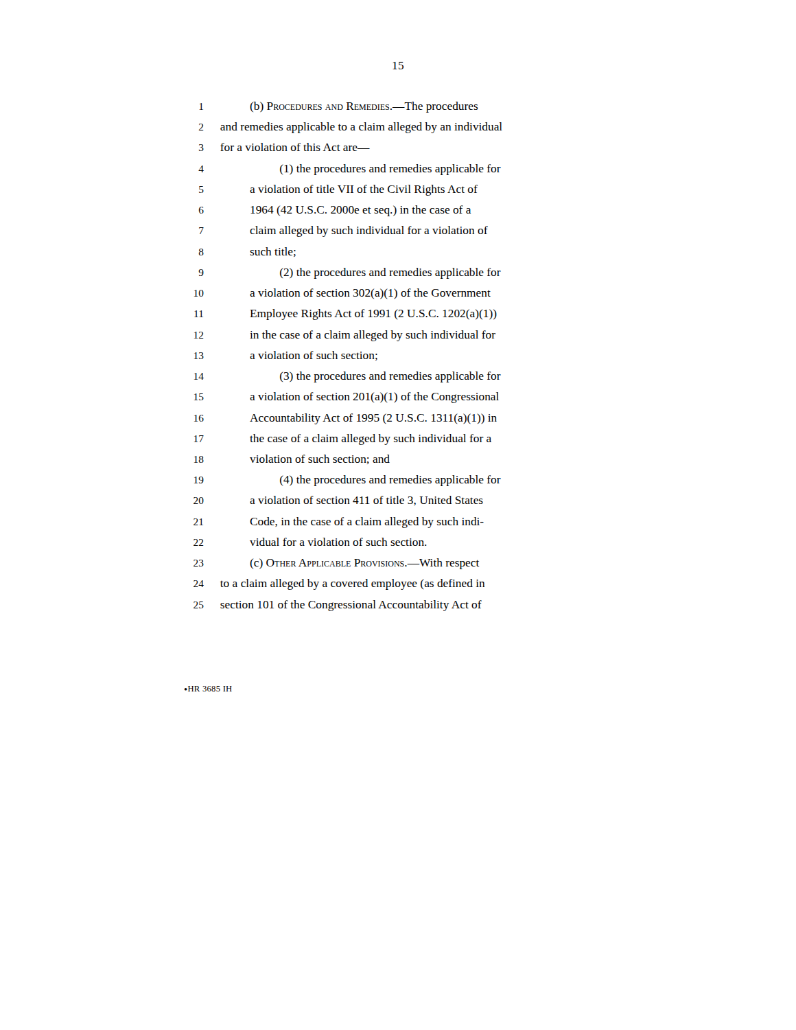15
(b) Procedures and Remedies.—The procedures
and remedies applicable to a claim alleged by an individual
for a violation of this Act are—
(1) the procedures and remedies applicable for
a violation of title VII of the Civil Rights Act of
1964 (42 U.S.C. 2000e et seq.) in the case of a
claim alleged by such individual for a violation of
such title;
(2) the procedures and remedies applicable for
a violation of section 302(a)(1) of the Government
Employee Rights Act of 1991 (2 U.S.C. 1202(a)(1))
in the case of a claim alleged by such individual for
a violation of such section;
(3) the procedures and remedies applicable for
a violation of section 201(a)(1) of the Congressional
Accountability Act of 1995 (2 U.S.C. 1311(a)(1)) in
the case of a claim alleged by such individual for a
violation of such section; and
(4) the procedures and remedies applicable for
a violation of section 411 of title 3, United States
Code, in the case of a claim alleged by such indi-
vidual for a violation of such section.
(c) Other Applicable Provisions.—With respect
to a claim alleged by a covered employee (as defined in
section 101 of the Congressional Accountability Act of
•HR 3685 IH